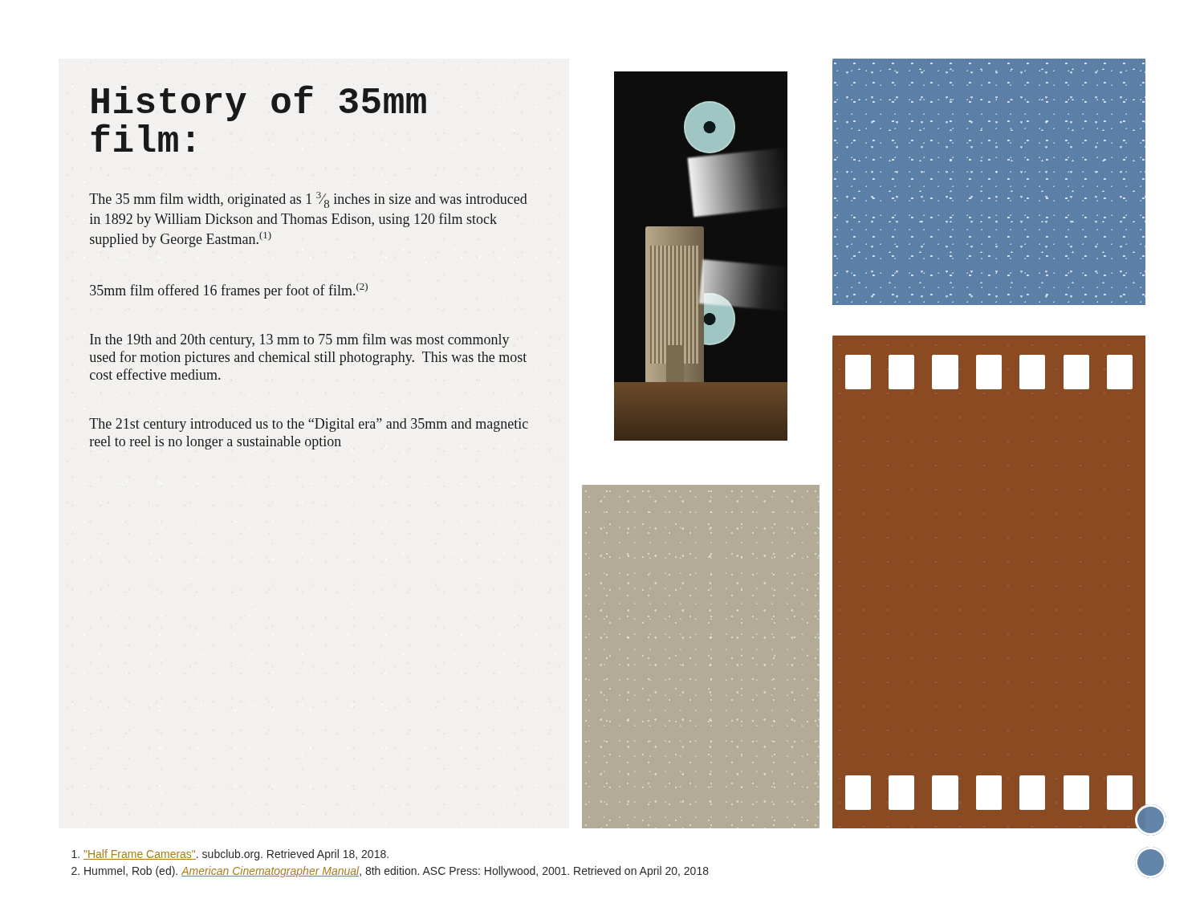History of 35mm film:
The 35 mm film width, originated as 1 3⁄8 inches in size and was introduced in 1892 by William Dickson and Thomas Edison, using 120 film stock supplied by George Eastman.(1)
35mm film offered 16 frames per foot of film.(2)
In the 19th and 20th century, 13 mm to 75 mm film was most commonly used for motion pictures and chemical still photography. This was the most cost effective medium.
The 21st century introduced us to the “Digital era” and 35mm and magnetic reel to reel is no longer a sustainable option
"Half Frame Cameras". subclub.org. Retrieved April 18, 2018.
Hummel, Rob (ed). American Cinematographer Manual, 8th edition. ASC Press: Hollywood, 2001. Retrieved on April 20, 2018